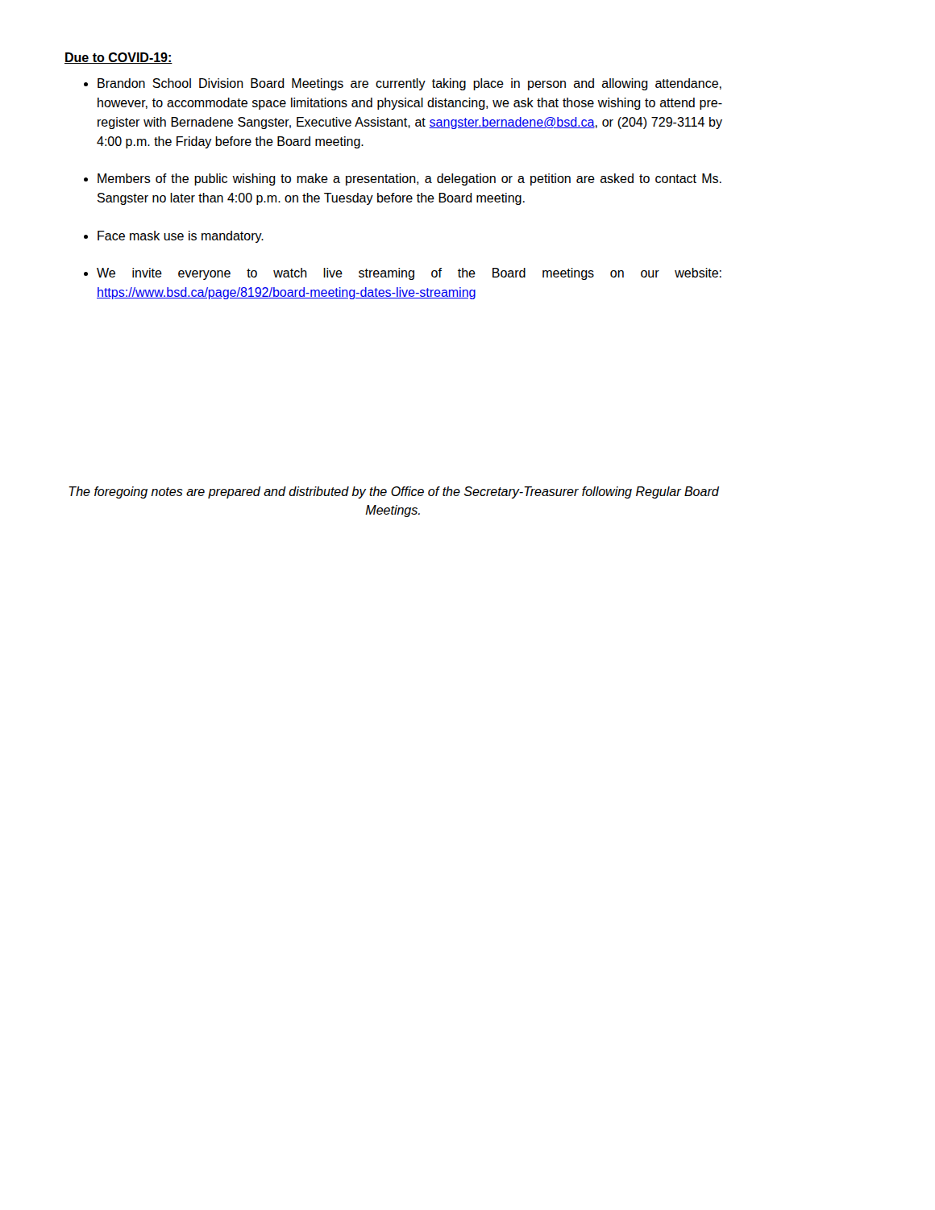Due to COVID-19:
Brandon School Division Board Meetings are currently taking place in person and allowing attendance, however, to accommodate space limitations and physical distancing, we ask that those wishing to attend pre-register with Bernadene Sangster, Executive Assistant, at sangster.bernadene@bsd.ca, or (204) 729-3114 by 4:00 p.m. the Friday before the Board meeting.
Members of the public wishing to make a presentation, a delegation or a petition are asked to contact Ms. Sangster no later than 4:00 p.m. on the Tuesday before the Board meeting.
Face mask use is mandatory.
We invite everyone to watch live streaming of the Board meetings on our website: https://www.bsd.ca/page/8192/board-meeting-dates-live-streaming
The foregoing notes are prepared and distributed by the Office of the Secretary-Treasurer following Regular Board Meetings.